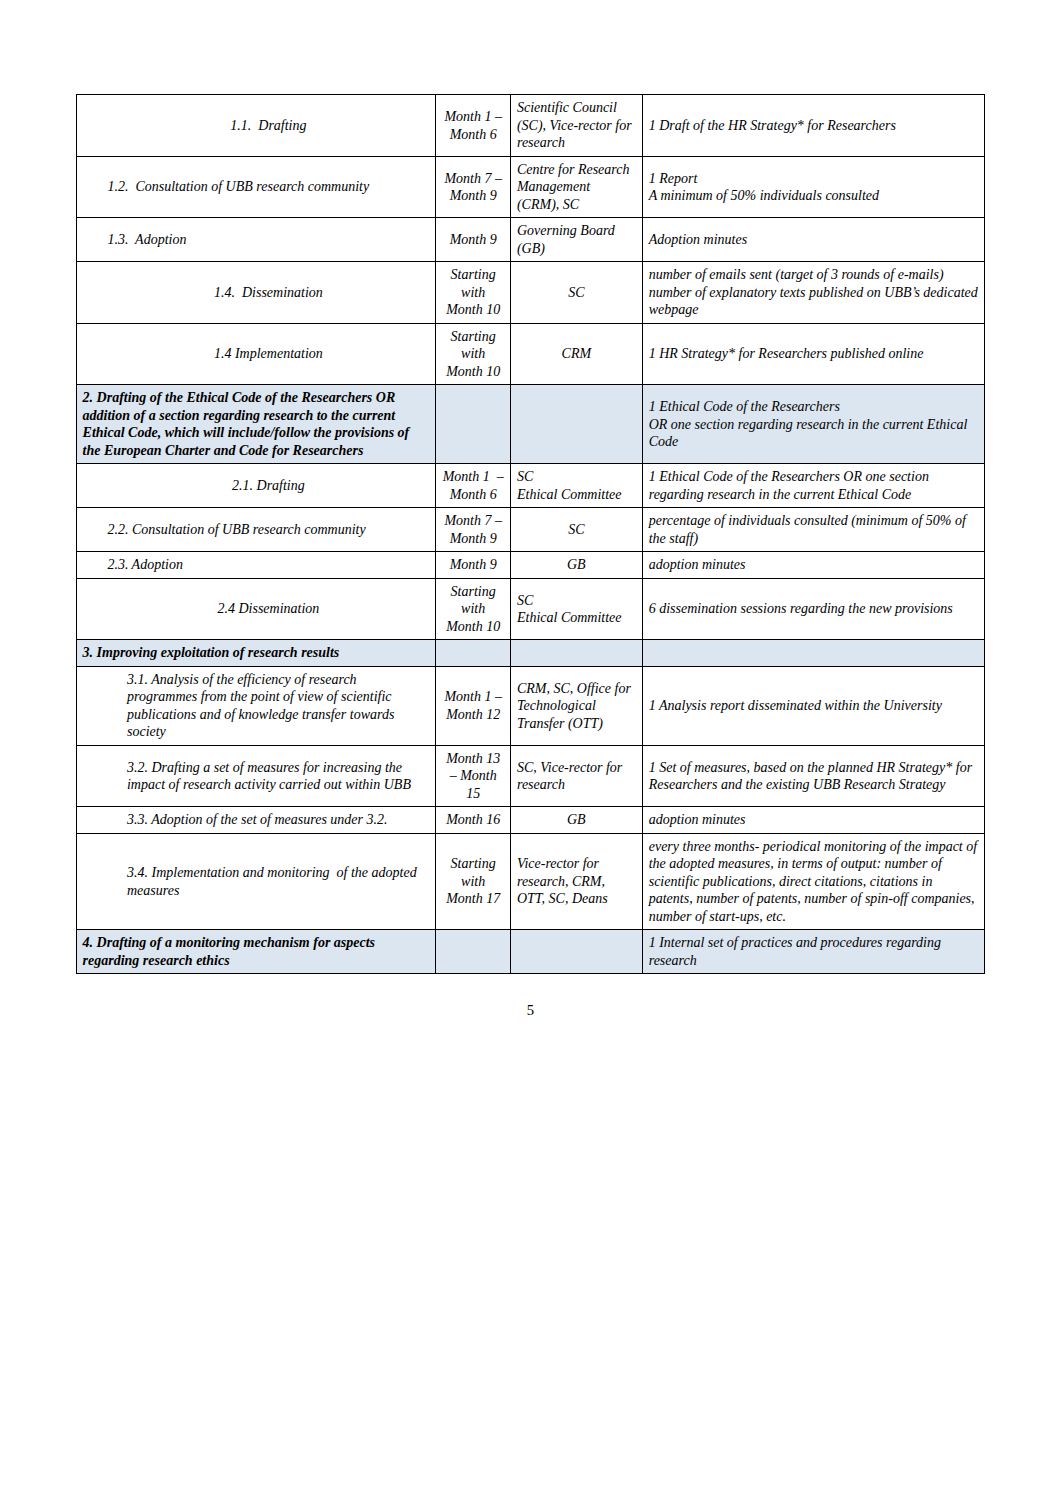| 1.1. Drafting | Month 1 – Month 6 | Scientific Council (SC), Vice-rector for research | 1 Draft of the HR Strategy* for Researchers |
| 1.2. Consultation of UBB research community | Month 7 – Month 9 | Centre for Research Management (CRM), SC | 1 Report A minimum of 50% individuals consulted |
| 1.3. Adoption | Month 9 | Governing Board (GB) | Adoption minutes |
| 1.4. Dissemination | Starting with Month 10 | SC | number of emails sent (target of 3 rounds of e-mails) number of explanatory texts published on UBB’s dedicated webpage |
| 1.4 Implementation | Starting with Month 10 | CRM | 1 HR Strategy* for Researchers published online |
| 2. Drafting of the Ethical Code of the Researchers OR addition of a section regarding research to the current Ethical Code, which will include/follow the provisions of the European Charter and Code for Researchers | | | 1 Ethical Code of the Researchers OR one section regarding research in the current Ethical Code |
| 2.1. Drafting | Month 1 – Month 6 | SC Ethical Committee | 1 Ethical Code of the Researchers OR one section regarding research in the current Ethical Code |
| 2.2. Consultation of UBB research community | Month 7 – Month 9 | SC | percentage of individuals consulted (minimum of 50% of the staff) |
| 2.3. Adoption | Month 9 | GB | adoption minutes |
| 2.4 Dissemination | Starting with Month 10 | SC Ethical Committee | 6 dissemination sessions regarding the new provisions |
| 3. Improving exploitation of research results | | | |
| 3.1. Analysis of the efficiency of research programmes from the point of view of scientific publications and of knowledge transfer towards society | Month 1 – Month 12 | CRM, SC, Office for Technological Transfer (OTT) | 1 Analysis report disseminated within the University |
| 3.2. Drafting a set of measures for increasing the impact of research activity carried out within UBB | Month 13 – Month 15 | SC, Vice-rector for research | 1 Set of measures, based on the planned HR Strategy* for Researchers and the existing UBB Research Strategy |
| 3.3. Adoption of the set of measures under 3.2. | Month 16 | GB | adoption minutes |
| 3.4. Implementation and monitoring of the adopted measures | Starting with Month 17 | Vice-rector for research, CRM, OTT, SC, Deans | every three months- periodical monitoring of the impact of the adopted measures, in terms of output: number of scientific publications, direct citations, citations in patents, number of patents, number of spin-off companies, number of start-ups, etc. |
| 4. Drafting of a monitoring mechanism for aspects regarding research ethics | | | 1 Internal set of practices and procedures regarding research |
5